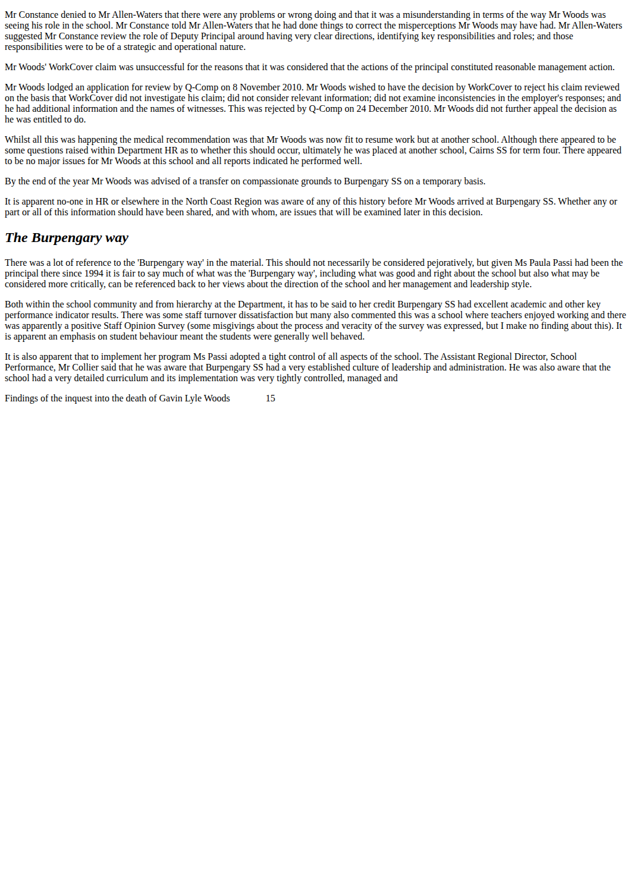Mr Constance denied to Mr Allen-Waters that there were any problems or wrong doing and that it was a misunderstanding in terms of the way Mr Woods was seeing his role in the school. Mr Constance told Mr Allen-Waters that he had done things to correct the misperceptions Mr Woods may have had. Mr Allen-Waters suggested Mr Constance review the role of Deputy Principal around having very clear directions, identifying key responsibilities and roles; and those responsibilities were to be of a strategic and operational nature.
Mr Woods' WorkCover claim was unsuccessful for the reasons that it was considered that the actions of the principal constituted reasonable management action.
Mr Woods lodged an application for review by Q-Comp on 8 November 2010. Mr Woods wished to have the decision by WorkCover to reject his claim reviewed on the basis that WorkCover did not investigate his claim; did not consider relevant information; did not examine inconsistencies in the employer's responses; and he had additional information and the names of witnesses. This was rejected by Q-Comp on 24 December 2010. Mr Woods did not further appeal the decision as he was entitled to do.
Whilst all this was happening the medical recommendation was that Mr Woods was now fit to resume work but at another school. Although there appeared to be some questions raised within Department HR as to whether this should occur, ultimately he was placed at another school, Cairns SS for term four. There appeared to be no major issues for Mr Woods at this school and all reports indicated he performed well.
By the end of the year Mr Woods was advised of a transfer on compassionate grounds to Burpengary SS on a temporary basis.
It is apparent no-one in HR or elsewhere in the North Coast Region was aware of any of this history before Mr Woods arrived at Burpengary SS. Whether any or part or all of this information should have been shared, and with whom, are issues that will be examined later in this decision.
The Burpengary way
There was a lot of reference to the 'Burpengary way' in the material. This should not necessarily be considered pejoratively, but given Ms Paula Passi had been the principal there since 1994 it is fair to say much of what was the 'Burpengary way', including what was good and right about the school but also what may be considered more critically, can be referenced back to her views about the direction of the school and her management and leadership style.
Both within the school community and from hierarchy at the Department, it has to be said to her credit Burpengary SS had excellent academic and other key performance indicator results. There was some staff turnover dissatisfaction but many also commented this was a school where teachers enjoyed working and there was apparently a positive Staff Opinion Survey (some misgivings about the process and veracity of the survey was expressed, but I make no finding about this). It is apparent an emphasis on student behaviour meant the students were generally well behaved.
It is also apparent that to implement her program Ms Passi adopted a tight control of all aspects of the school. The Assistant Regional Director, School Performance, Mr Collier said that he was aware that Burpengary SS had a very established culture of leadership and administration. He was also aware that the school had a very detailed curriculum and its implementation was very tightly controlled, managed and
Findings of the inquest into the death of Gavin Lyle Woods 15